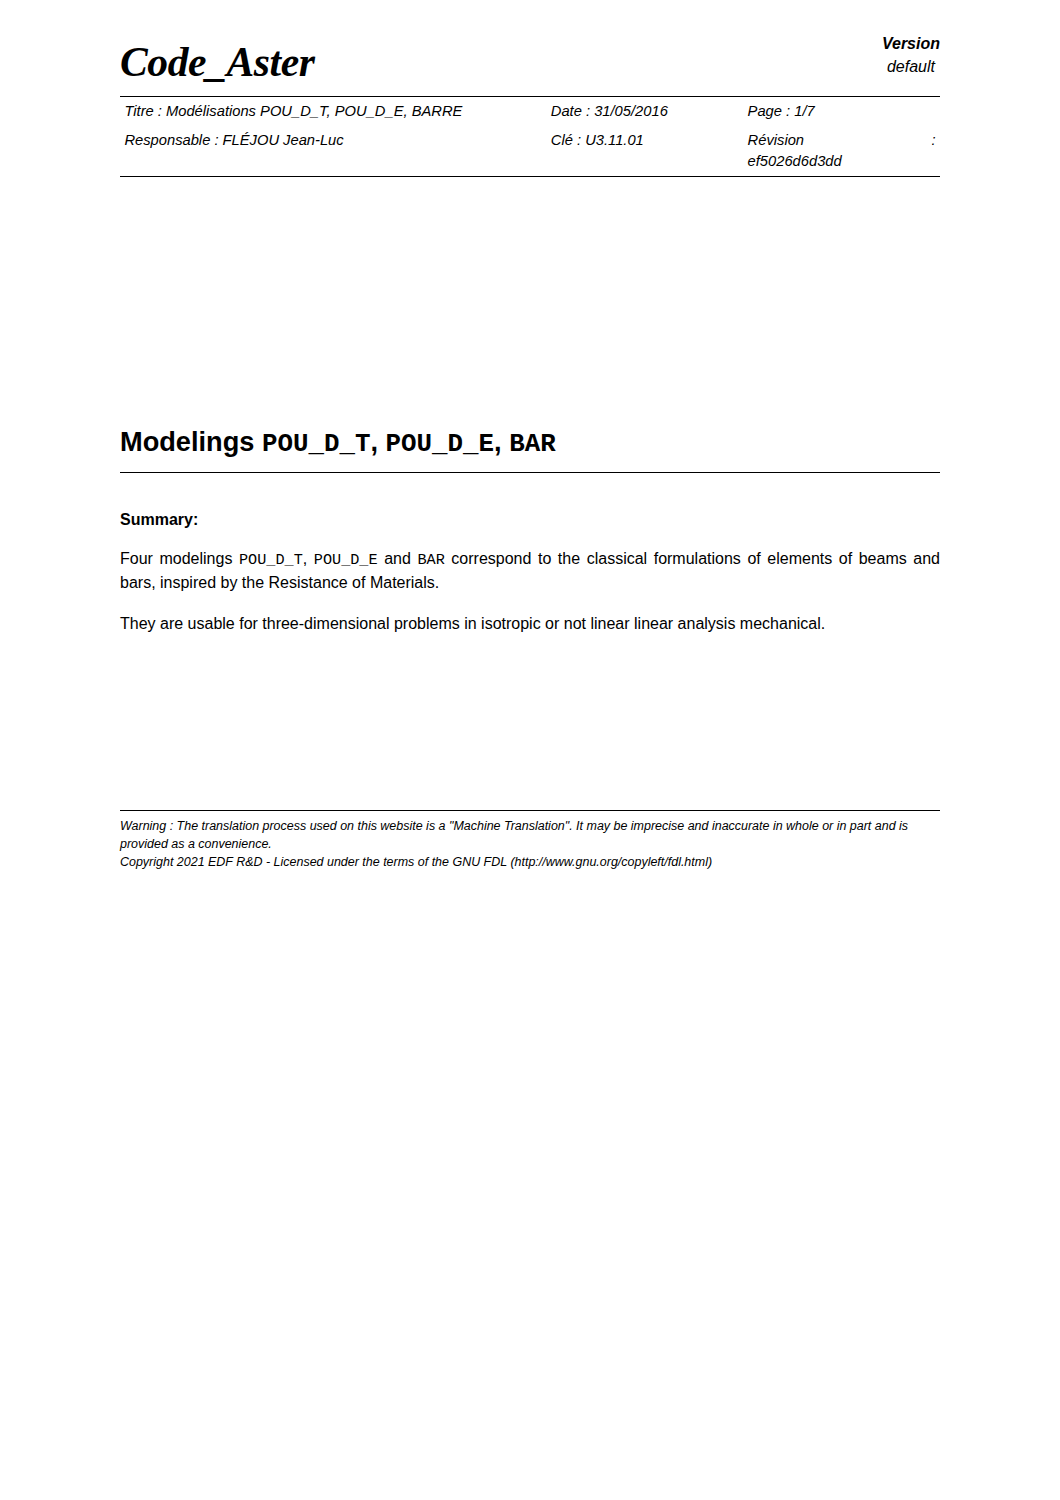Versiondefault
Code_Aster
| Titre : Modélisations POU_D_T, POU_D_E, BARRE | Date : 31/05/2016 | Page : 1/7 |
| Responsable : FLÉJOU Jean-Luc | Clé : U3.11.01 | Révision : ef5026d6d3dd |
Modelings POU_D_T, POU_D_E, BAR
Summary:
Four modelings POU_D_T, POU_D_E and BAR correspond to the classical formulations of elements of beams and bars, inspired by the Resistance of Materials.
They are usable for three-dimensional problems in isotropic or not linear linear analysis mechanical.
Warning : The translation process used on this website is a "Machine Translation". It may be imprecise and inaccurate in whole or in part and is provided as a convenience.
Copyright 2021 EDF R&D - Licensed under the terms of the GNU FDL (http://www.gnu.org/copyleft/fdl.html)